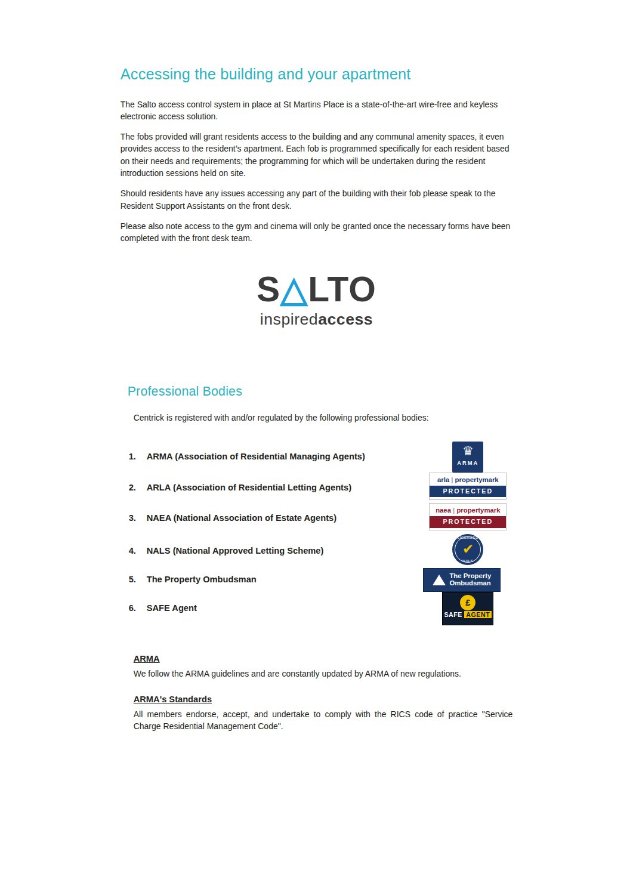Accessing the building and your apartment
The Salto access control system in place at St Martins Place is a state-of-the-art wire-free and keyless electronic access solution.
The fobs provided will grant residents access to the building and any communal amenity spaces, it even provides access to the resident’s apartment. Each fob is programmed specifically for each resident based on their needs and requirements; the programming for which will be undertaken during the resident introduction sessions held on site.
Should residents have any issues accessing any part of the building with their fob please speak to the Resident Support Assistants on the front desk.
Please also note access to the gym and cinema will only be granted once the necessary forms have been completed with the front desk team.
S△LTO
inspired access
Professional Bodies
Centrick is registered with and/or regulated by the following professional bodies:
| 1. | ARMA (Association of Residential Managing Agents) | ♛ ARMA |
| 2. | ARLA (Association of Residential Letting Agents) | arla / propertymark PROTECTED |
| 3. | NAEA (National Association of Estate Agents) | naea / propertymark PROTECTED |
| 4. | NALS (National Approved Letting Scheme) | LICENSED ✔ NALS |
| 5. | The Property Ombudsman | The Property Ombudsman |
| 6. | SAFE Agent | £ SAFE AGENT |
ARMA
We follow the ARMA guidelines and are constantly updated by ARMA of new regulations.
ARMA's Standards
All members endorse, accept, and undertake to comply with the RICS code of practice "Service Charge Residential Management Code".